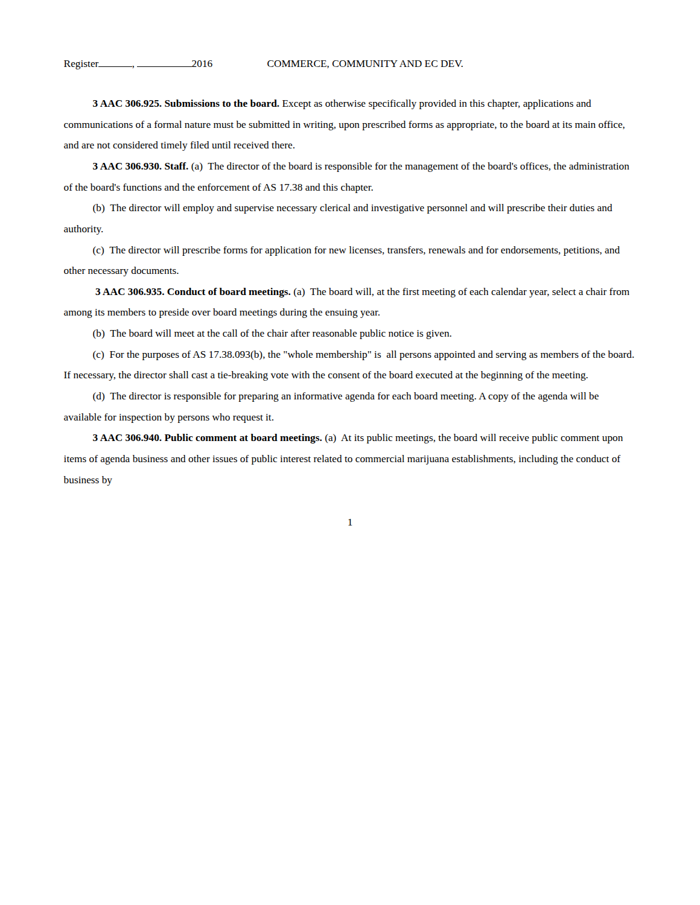Register , 2016 COMMERCE, COMMUNITY AND EC DEV.
3 AAC 306.925. Submissions to the board. Except as otherwise specifically provided in this chapter, applications and communications of a formal nature must be submitted in writing, upon prescribed forms as appropriate, to the board at its main office, and are not considered timely filed until received there.
3 AAC 306.930. Staff. (a) The director of the board is responsible for the management of the board's offices, the administration of the board's functions and the enforcement of AS 17.38 and this chapter.
(b) The director will employ and supervise necessary clerical and investigative personnel and will prescribe their duties and authority.
(c) The director will prescribe forms for application for new licenses, transfers, renewals and for endorsements, petitions, and other necessary documents.
3 AAC 306.935. Conduct of board meetings. (a) The board will, at the first meeting of each calendar year, select a chair from among its members to preside over board meetings during the ensuing year.
(b) The board will meet at the call of the chair after reasonable public notice is given.
(c) For the purposes of AS 17.38.093(b), the "whole membership" is all persons appointed and serving as members of the board. If necessary, the director shall cast a tie-breaking vote with the consent of the board executed at the beginning of the meeting.
(d) The director is responsible for preparing an informative agenda for each board meeting. A copy of the agenda will be available for inspection by persons who request it.
3 AAC 306.940. Public comment at board meetings. (a) At its public meetings, the board will receive public comment upon items of agenda business and other issues of public interest related to commercial marijuana establishments, including the conduct of business by
1